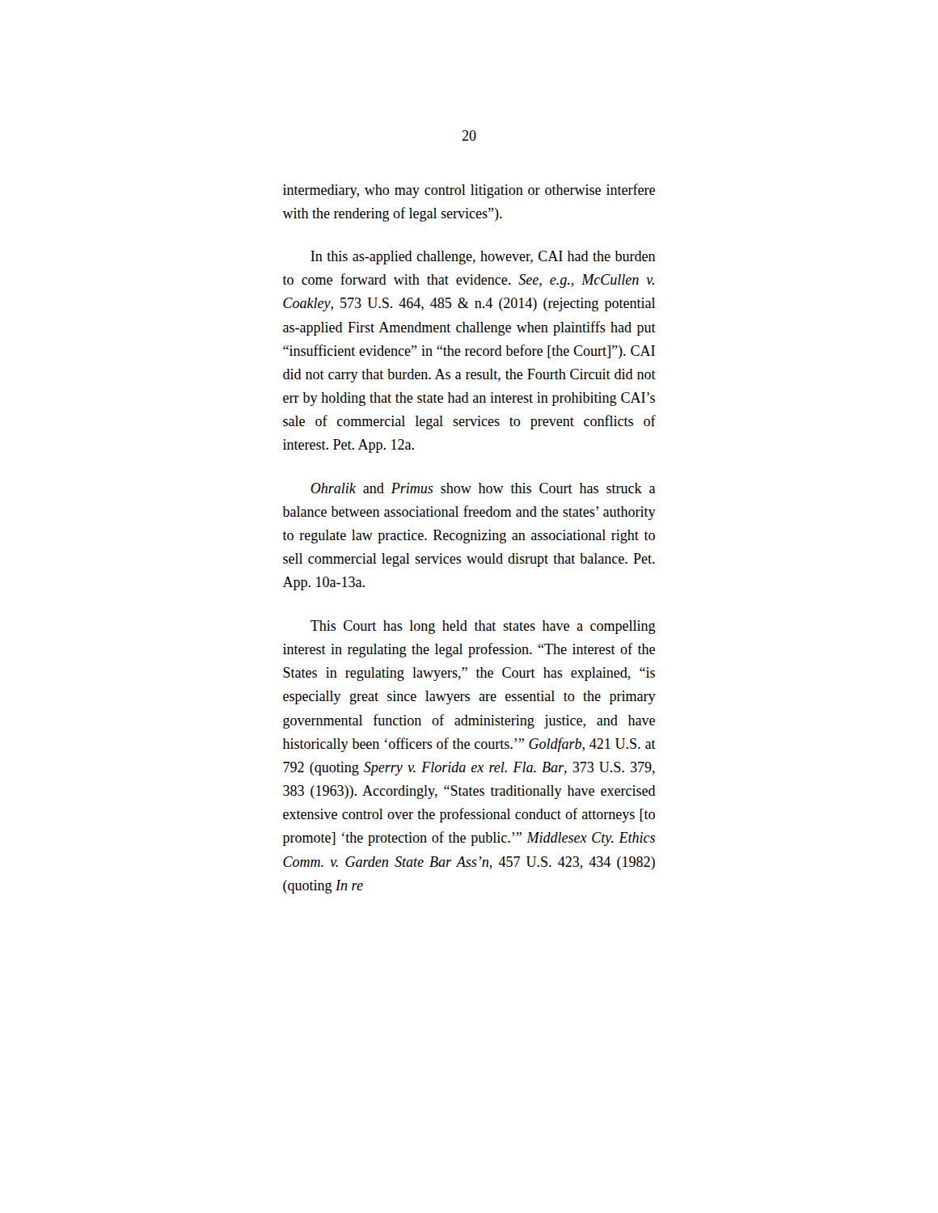20
intermediary, who may control litigation or otherwise interfere with the rendering of legal services”).
In this as-applied challenge, however, CAI had the burden to come forward with that evidence. See, e.g., McCullen v. Coakley, 573 U.S. 464, 485 & n.4 (2014) (rejecting potential as-applied First Amendment challenge when plaintiffs had put “insufficient evidence” in “the record before [the Court]”). CAI did not carry that burden. As a result, the Fourth Circuit did not err by holding that the state had an interest in prohibiting CAI’s sale of commercial legal services to prevent conflicts of interest. Pet. App. 12a.
Ohralik and Primus show how this Court has struck a balance between associational freedom and the states’ authority to regulate law practice. Recognizing an associational right to sell commercial legal services would disrupt that balance. Pet. App. 10a-13a.
This Court has long held that states have a compelling interest in regulating the legal profession. “The interest of the States in regulating lawyers,” the Court has explained, “is especially great since lawyers are essential to the primary governmental function of administering justice, and have historically been ‘officers of the courts.’” Goldfarb, 421 U.S. at 792 (quoting Sperry v. Florida ex rel. Fla. Bar, 373 U.S. 379, 383 (1963)). Accordingly, “States traditionally have exercised extensive control over the professional conduct of attorneys [to promote] ‘the protection of the public.’” Middlesex Cty. Ethics Comm. v. Garden State Bar Ass’n, 457 U.S. 423, 434 (1982) (quoting In re